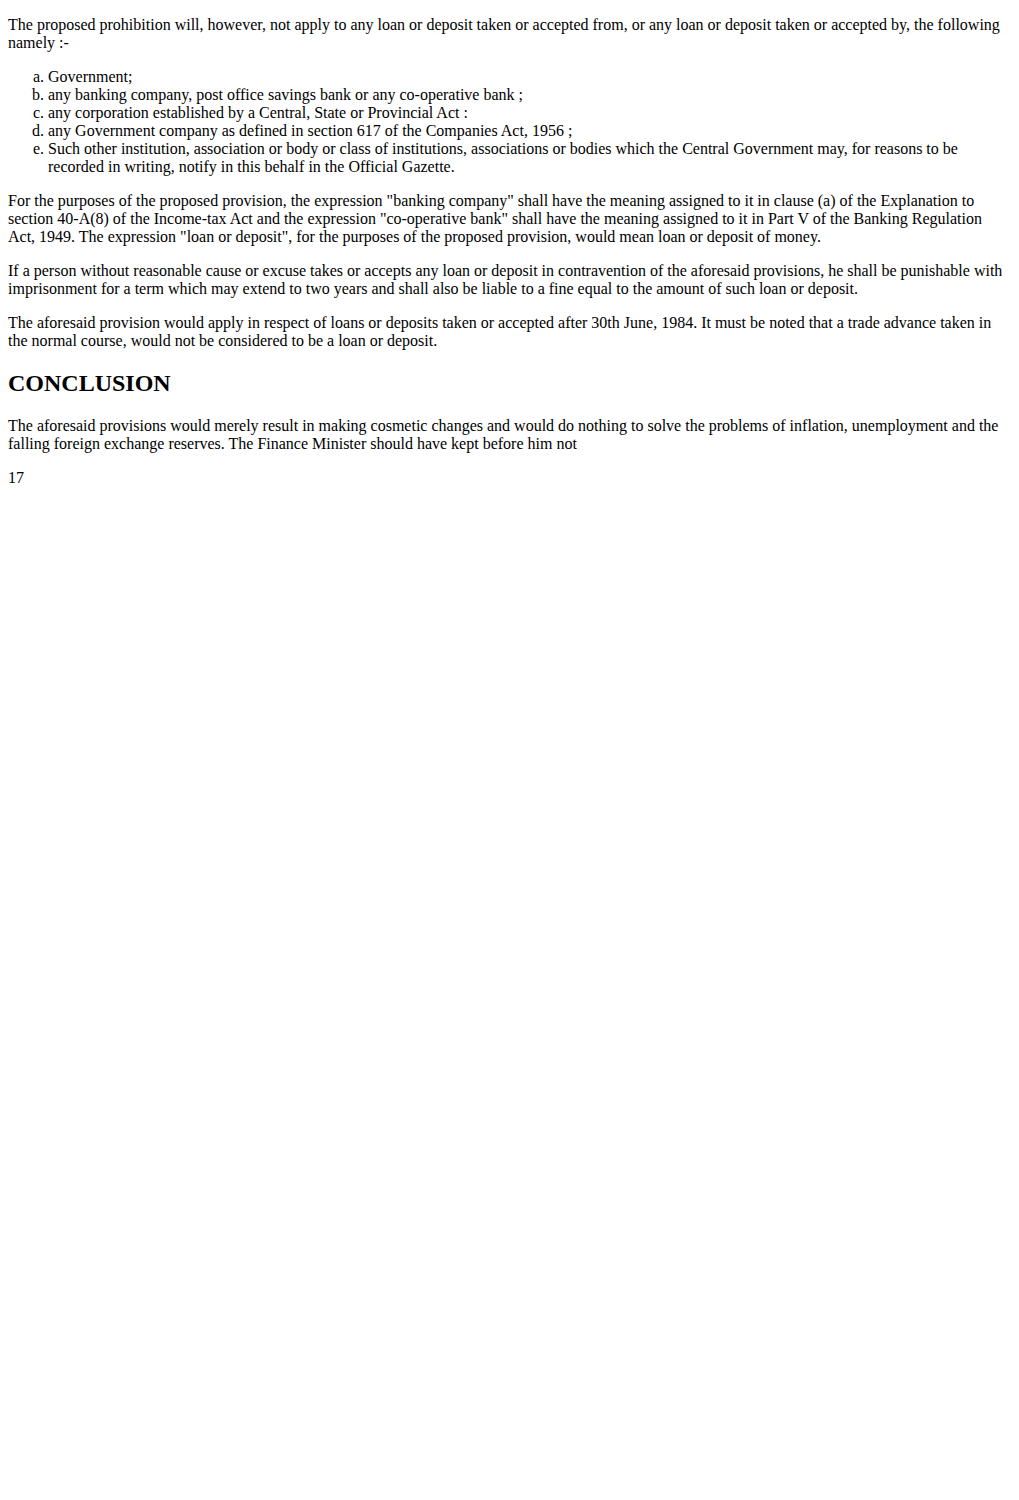The proposed prohibition will, however, not apply to any loan or deposit taken or accepted from, or any loan or deposit taken or accepted by, the following namely :-
Government;
any banking company, post office savings bank or any co-operative bank ;
any corporation established by a Central, State or Provincial Act :
any Government company as defined in section 617 of the Companies Act, 1956 ;
Such other institution, association or body or class of institutions, associations or bodies which the Central Government may, for reasons to be recorded in writing, notify in this behalf in the Official Gazette.
For the purposes of the proposed provision, the expression "banking company" shall have the meaning assigned to it in clause (a) of the Explanation to section 40-A(8) of the Income-tax Act and the expression "co-operative bank" shall have the meaning assigned to it in Part V of the Banking Regulation Act, 1949. The expression "loan or deposit", for the purposes of the proposed provision, would mean loan or deposit of money.
If a person without reasonable cause or excuse takes or accepts any loan or deposit in contravention of the aforesaid provisions, he shall be punishable with imprisonment for a term which may extend to two years and shall also be liable to a fine equal to the amount of such loan or deposit.
The aforesaid provision would apply in respect of loans or deposits taken or accepted after 30th June, 1984. It must be noted that a trade advance taken in the normal course, would not be considered to be a loan or deposit.
CONCLUSION
The aforesaid provisions would merely result in making cosmetic changes and would do nothing to solve the problems of inflation, unemployment and the falling foreign exchange reserves. The Finance Minister should have kept before him not
17